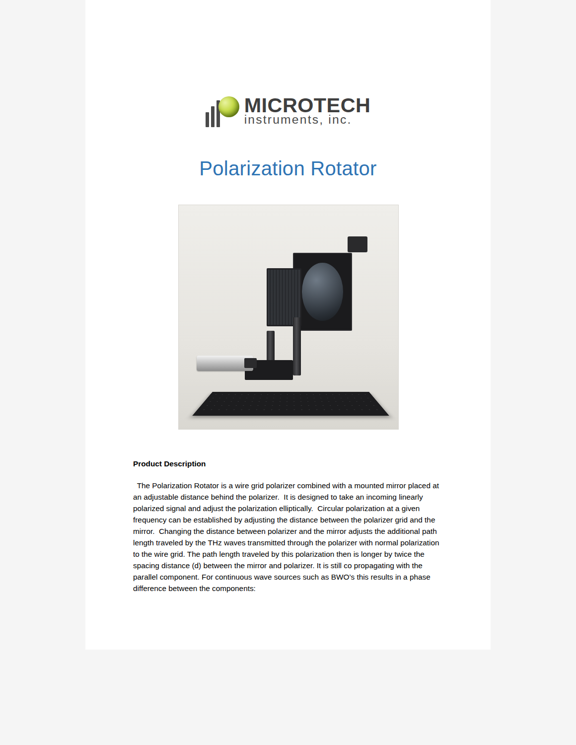MICROTECH instruments, inc.
Polarization Rotator
Product Description
The Polarization Rotator is a wire grid polarizer combined with a mounted mirror placed at an adjustable distance behind the polarizer. It is designed to take an incoming linearly polarized signal and adjust the polarization elliptically. Circular polarization at a given frequency can be established by adjusting the distance between the polarizer grid and the mirror. Changing the distance between polarizer and the mirror adjusts the additional path length traveled by the THz waves transmitted through the polarizer with normal polarization to the wire grid. The path length traveled by this polarization then is longer by twice the spacing distance (d) between the mirror and polarizer. It is still co propagating with the parallel component. For continuous wave sources such as BWO’s this results in a phase difference between the components: